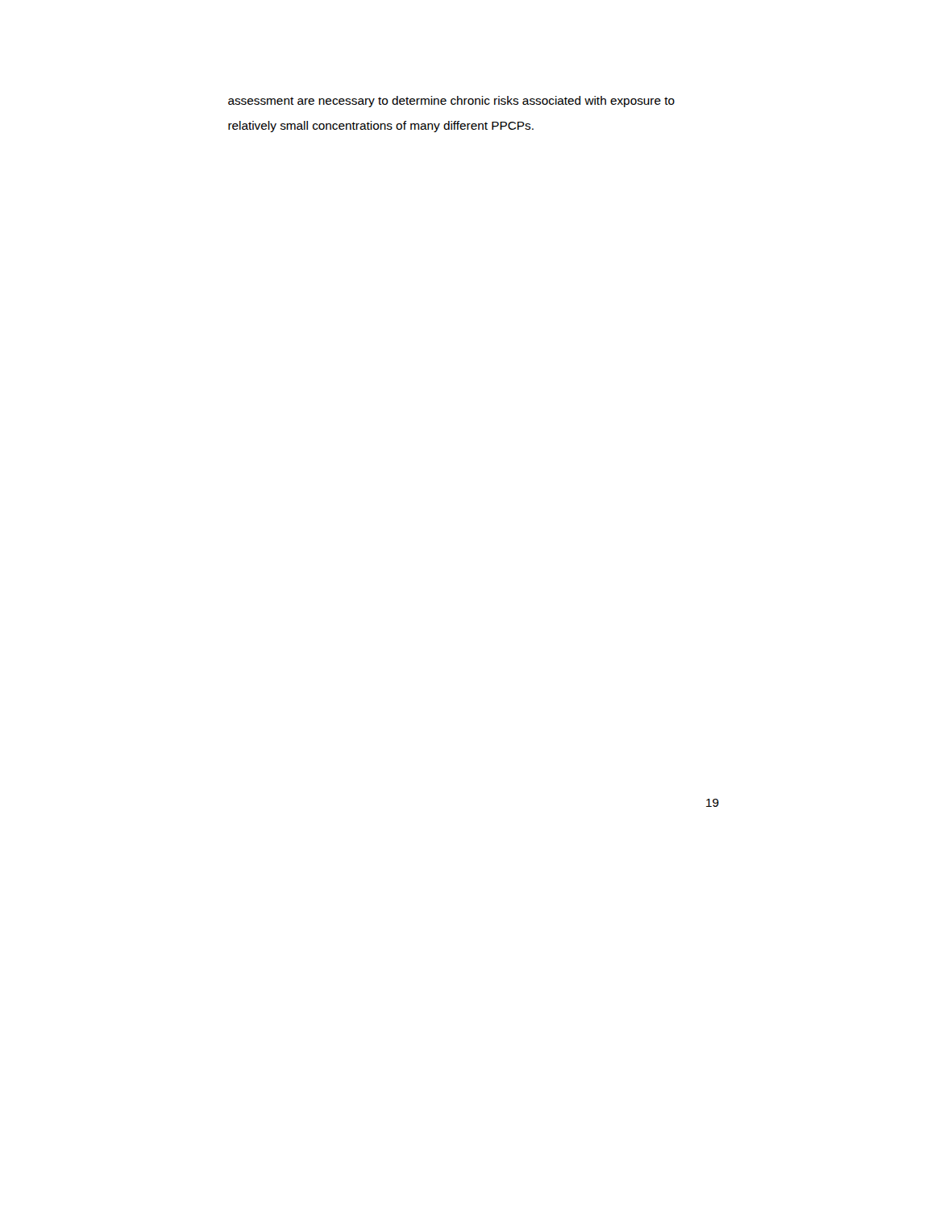assessment are necessary to determine chronic risks associated with exposure to relatively small concentrations of many different PPCPs.
19